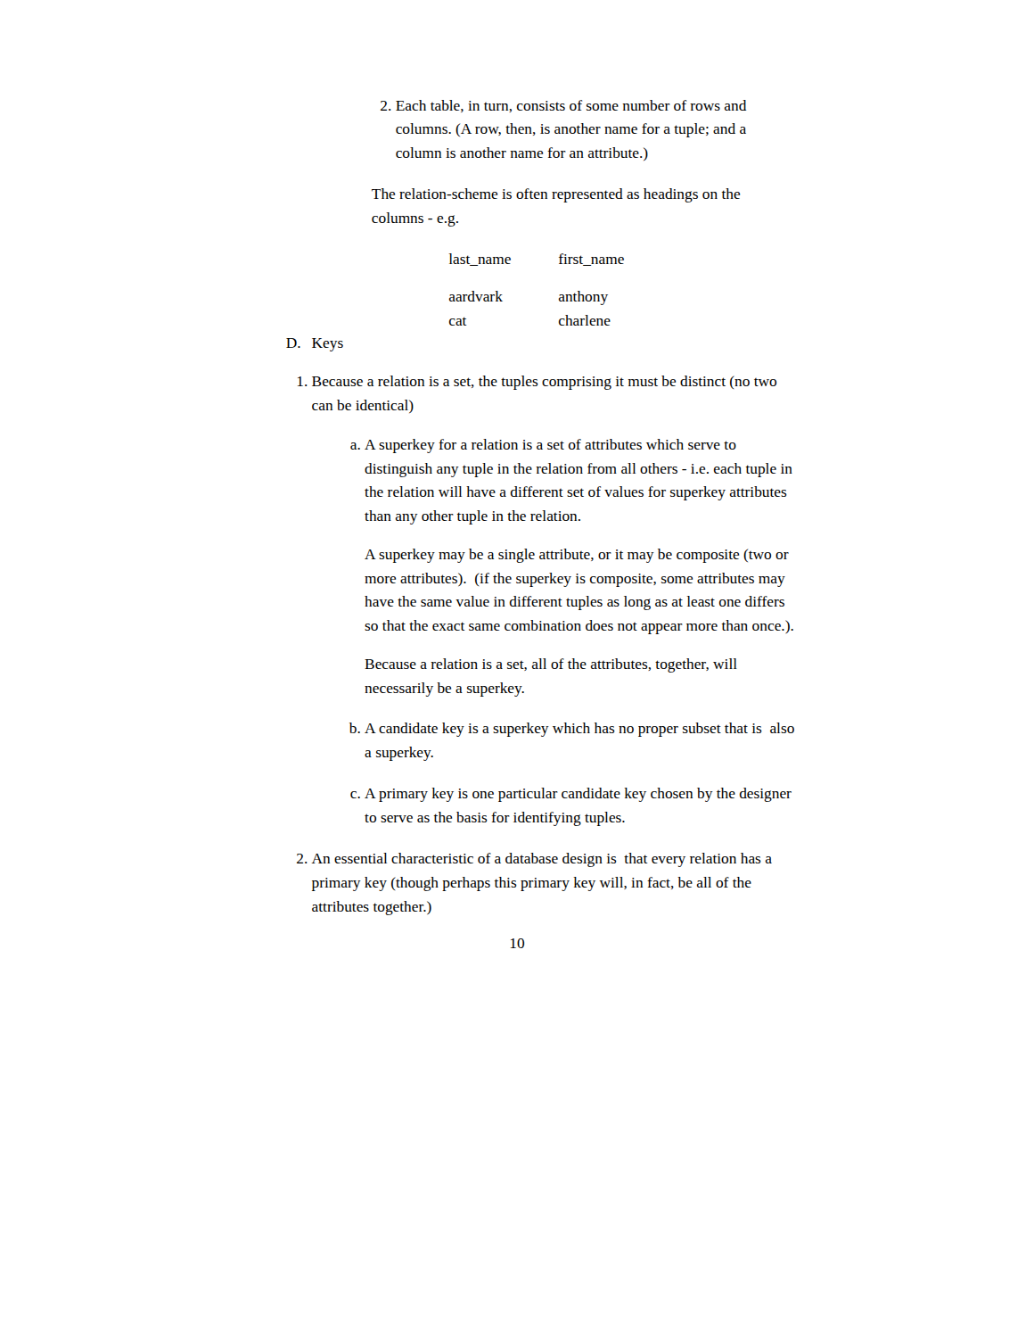Each table, in turn, consists of some number of rows and columns. (A row, then, is another name for a tuple; and a column is another name for an attribute.)
The relation-scheme is often represented as headings on the columns - e.g.
| last_name | first_name |
| --- | --- |
| aardvark | anthony |
| cat | charlene |
D. Keys
Because a relation is a set, the tuples comprising it must be distinct (no two can be identical)
A superkey for a relation is a set of attributes which serve to distinguish any tuple in the relation from all others - i.e. each tuple in the relation will have a different set of values for superkey attributes than any other tuple in the relation.
A superkey may be a single attribute, or it may be composite (two or more attributes). (if the superkey is composite, some attributes may have the same value in different tuples as long as at least one differs so that the exact same combination does not appear more than once.).
Because a relation is a set, all of the attributes, together, will necessarily be a superkey.
A candidate key is a superkey which has no proper subset that is also a superkey.
A primary key is one particular candidate key chosen by the designer to serve as the basis for identifying tuples.
An essential characteristic of a database design is that every relation has a primary key (though perhaps this primary key will, in fact, be all of the attributes together.)
10